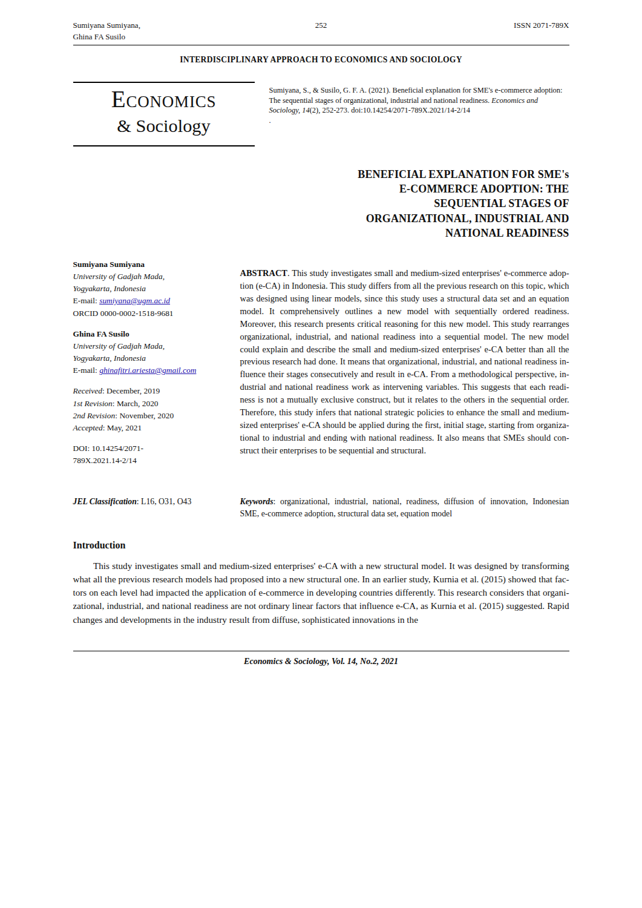Sumiyana Sumiyana,
Ghina FA Susilo
252
ISSN 2071-789X
INTERDISCIPLINARY APPROACH TO ECONOMICS AND SOCIOLOGY
Economics & Sociology
Sumiyana, S., & Susilo, G. F. A. (2021). Beneficial explanation for SME's e-commerce adoption: The sequential stages of organizational, industrial and national readiness. Economics and Sociology, 14(2), 252-273. doi:10.14254/2071-789X.2021/14-2/14 .
Beneficial explanation for SME's
e-commerce adoption: the
sequential stages of
organizational, industrial and
national readiness
Sumiyana Sumiyana
University of Gadjah Mada,
Yogyakarta, Indonesia
E-mail: sumiyana@ugm.ac.id
ORCID 0000-0002-1518-9681
Ghina FA Susilo
University of Gadjah Mada,
Yogyakarta, Indonesia
E-mail: ghinafitri.ariesta@gmail.com
Received: December, 2019
1st Revision: March, 2020
2nd Revision: November, 2020
Accepted: May, 2021
DOI: 10.14254/2071-
789X.2021.14-2/14
ABSTRACT. This study investigates small and medium-sized enterprises' e-commerce adoption (e-CA) in Indonesia. This study differs from all the previous research on this topic, which was designed using linear models, since this study uses a structural data set and an equation model. It comprehensively outlines a new model with sequentially ordered readiness. Moreover, this research presents critical reasoning for this new model. This study rearranges organizational, industrial, and national readiness into a sequential model. The new model could explain and describe the small and medium-sized enterprises' e-CA better than all the previous research had done. It means that organizational, industrial, and national readiness influence their stages consecutively and result in e-CA. From a methodological perspective, industrial and national readiness work as intervening variables. This suggests that each readiness is not a mutually exclusive construct, but it relates to the others in the sequential order. Therefore, this study infers that national strategic policies to enhance the small and medium-sized enterprises' e-CA should be applied during the first, initial stage, starting from organizational to industrial and ending with national readiness. It also means that SMEs should construct their enterprises to be sequential and structural.
JEL Classification: L16, O31, O43
Keywords: organizational, industrial, national, readiness, diffusion of innovation, Indonesian SME, e-commerce adoption, structural data set, equation model
Introduction
This study investigates small and medium-sized enterprises' e-CA with a new structural model. It was designed by transforming what all the previous research models had proposed into a new structural one. In an earlier study, Kurnia et al. (2015) showed that factors on each level had impacted the application of e-commerce in developing countries differently. This research considers that organizational, industrial, and national readiness are not ordinary linear factors that influence e-CA, as Kurnia et al. (2015) suggested. Rapid changes and developments in the industry result from diffuse, sophisticated innovations in the
Economics & Sociology, Vol. 14, No.2, 2021